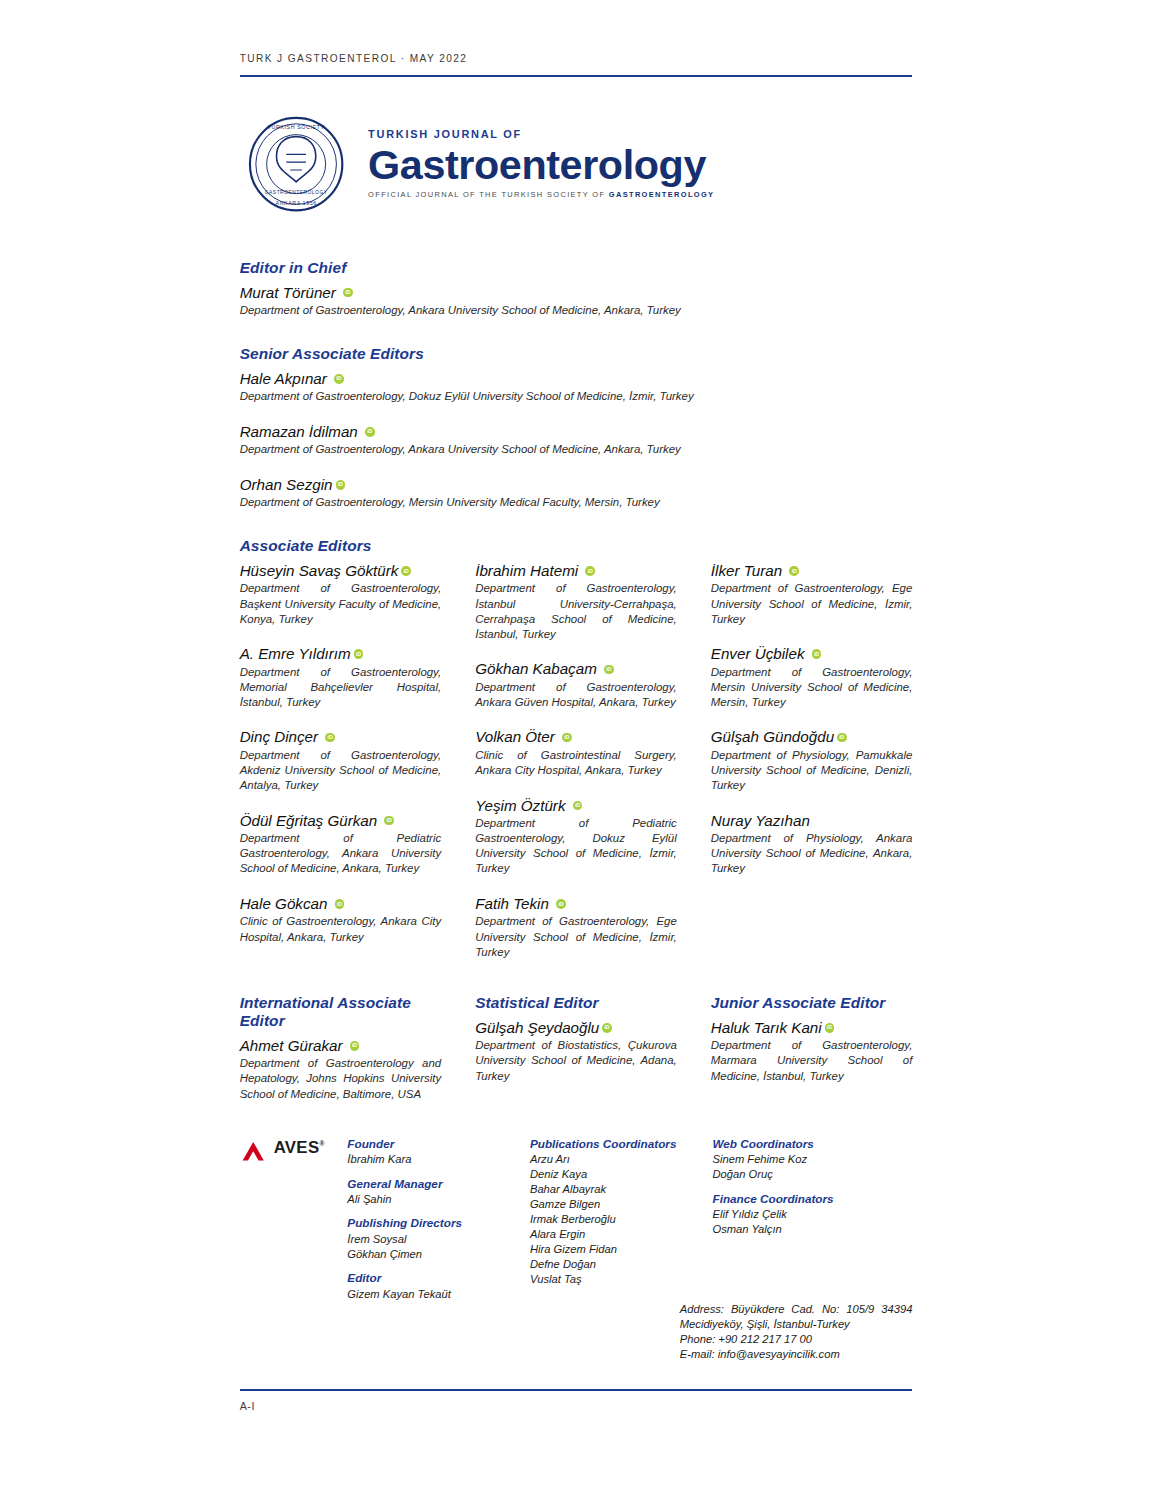Turk J Gastroenterol · May 2022
TURKISH SOCIETY ANKARA 1956 GASTROENTEROLOGY
Turkish Journal of
Gastroenterology
Official Journal of the Turkish Society of Gastroenterology
Editor in Chief
Murat Törüner
Department of Gastroenterology, Ankara University School of Medicine, Ankara, Turkey
Senior Associate Editors
Hale Akpınar
Department of Gastroenterology, Dokuz Eylül University School of Medicine, İzmir, Turkey
Ramazan İdilman
Department of Gastroenterology, Ankara University School of Medicine, Ankara, Turkey
Orhan Sezgin
Department of Gastroenterology, Mersin University Medical Faculty, Mersin, Turkey
Associate Editors
Hüseyin Savaş Göktürk
Department of Gastroenterology, Başkent University Faculty of Medicine, Konya, Turkey
A. Emre Yıldırım
Department of Gastroenterology, Memorial Bahçelievler Hospital, İstanbul, Turkey
Dinç Dinçer
Department of Gastroenterology, Akdeniz University School of Medicine, Antalya, Turkey
Ödül Eğritaş Gürkan
Department of Pediatric Gastroenterology, Ankara University School of Medicine, Ankara, Turkey
Hale Gökcan
Clinic of Gastroenterology, Ankara City Hospital, Ankara, Turkey
İbrahim Hatemi
Department of Gastroenterology, İstanbul University-Cerrahpaşa, Cerrahpaşa School of Medicine, İstanbul, Turkey
Gökhan Kabaçam
Department of Gastroenterology, Ankara Güven Hospital, Ankara, Turkey
Volkan Öter
Clinic of Gastrointestinal Surgery, Ankara City Hospital, Ankara, Turkey
Yeşim Öztürk
Department of Pediatric Gastroenterology, Dokuz Eylül University School of Medicine, İzmir, Turkey
Fatih Tekin
Department of Gastroenterology, Ege University School of Medicine, İzmir, Turkey
İlker Turan
Department of Gastroenterology, Ege University School of Medicine, İzmir, Turkey
Enver Üçbilek
Department of Gastroenterology, Mersin University School of Medicine, Mersin, Turkey
Gülşah Gündoğdu
Department of Physiology, Pamukkale University School of Medicine, Denizli, Turkey
Nuray Yazıhan
Department of Physiology, Ankara University School of Medicine, Ankara, Turkey
International Associate Editor
Ahmet Gürakar
Department of Gastroenterology and Hepatology, Johns Hopkins University School of Medicine, Baltimore, USA
Statistical Editor
Gülşah Şeydaoğlu
Department of Biostatistics, Çukurova University School of Medicine, Adana, Turkey
Junior Associate Editor
Haluk Tarık Kani
Department of Gastroenterology, Marmara University School of Medicine, İstanbul, Turkey
AVES®
Founder
İbrahim Kara
General Manager
Ali Şahin
Publishing Directors
İrem Soysal
Gökhan Çimen
Editor
Gizem Kayan Tekaüt
Publications Coordinators
Arzu Arı
Deniz Kaya
Bahar Albayrak
Gamze Bilgen
Irmak Berberoğlu
Alara Ergin
Hira Gizem Fidan
Defne Doğan
Vuslat Taş
Web Coordinators
Sinem Fehime Koz
Doğan Oruç
Finance Coordinators
Elif Yıldız Çelik
Osman Yalçın
Address: Büyükdere Cad. No: 105/9 34394 Mecidiyeköy, Şişli, İstanbul-Turkey
Phone: +90 212 217 17 00
E-mail: info@avesyayincilik.com
A-I